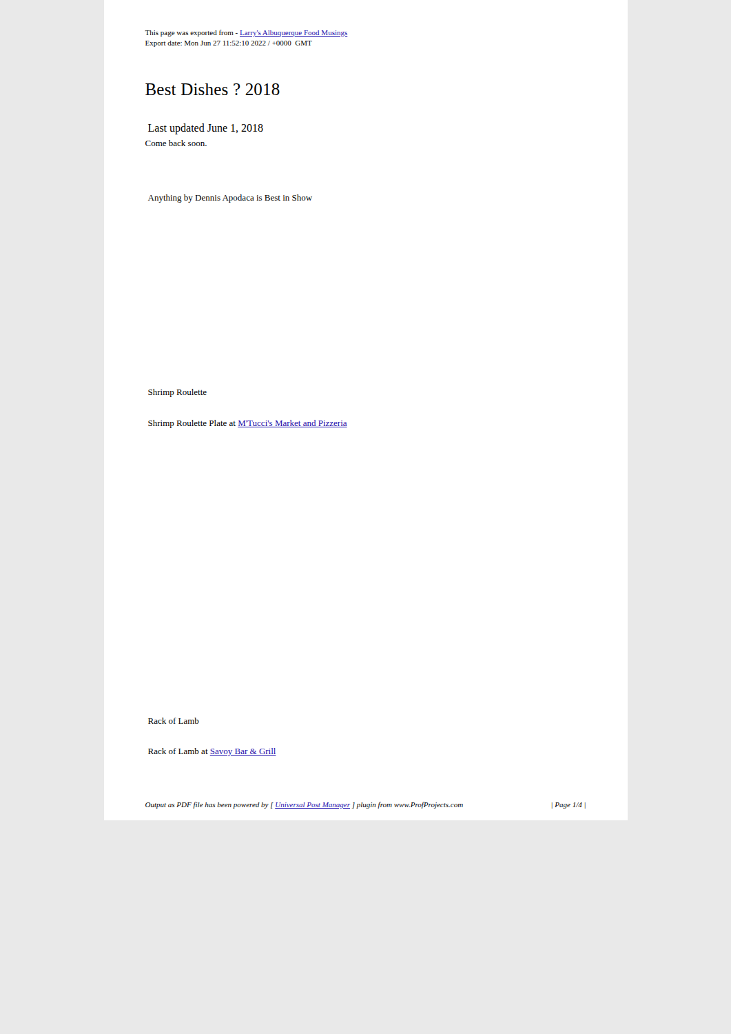This page was exported from - Larry's Albuquerque Food Musings
Export date: Mon Jun 27 11:52:10 2022 / +0000 GMT
Best Dishes ? 2018
Last updated June 1, 2018
Come back soon.
Anything by Dennis Apodaca is Best in Show
Shrimp Roulette
Shrimp Roulette Plate at M'Tucci's Market and Pizzeria
Rack of Lamb
Rack of Lamb at Savoy Bar & Grill
Output as PDF file has been powered by [ Universal Post Manager ] plugin from www.ProfProjects.com | Page 1/4 |